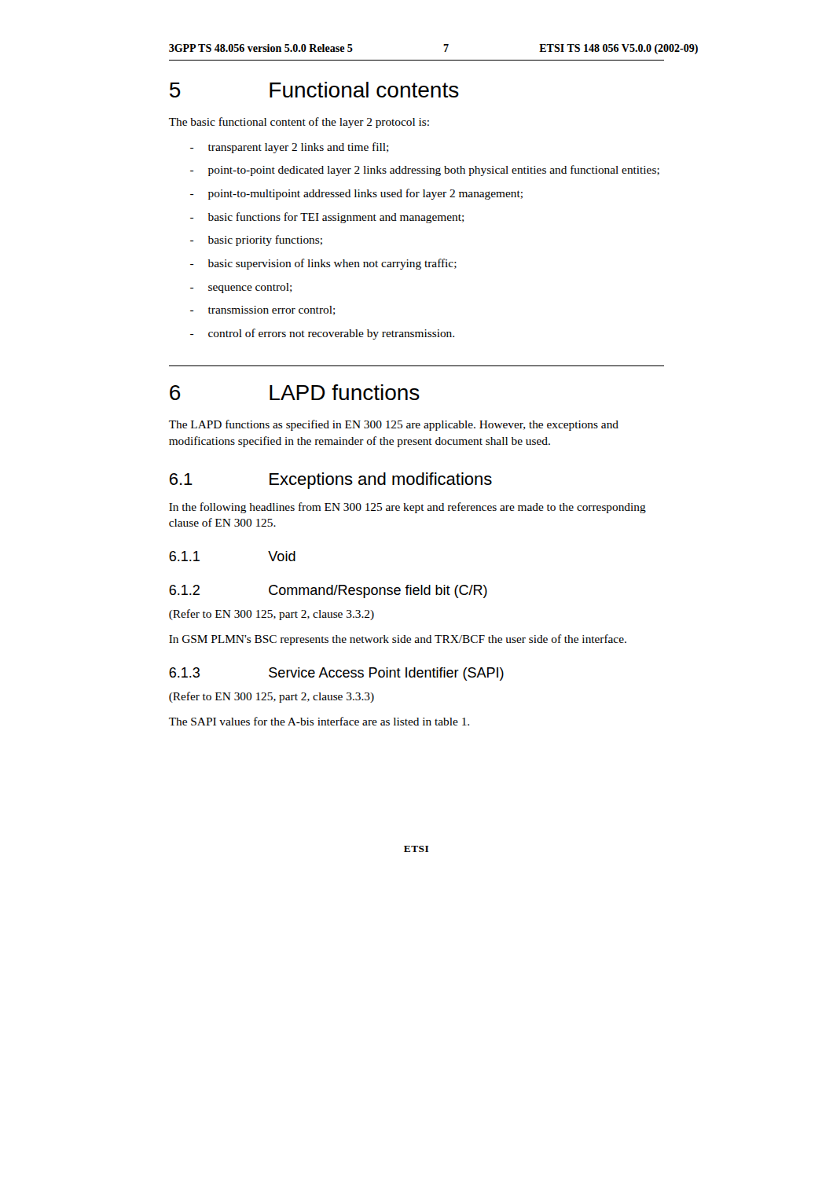3GPP TS 48.056 version 5.0.0 Release 5
7
ETSI TS 148 056 V5.0.0 (2002-09)
5 Functional contents
The basic functional content of the layer 2 protocol is:
transparent layer 2 links and time fill;
point-to-point dedicated layer 2 links addressing both physical entities and functional entities;
point-to-multipoint addressed links used for layer 2 management;
basic functions for TEI assignment and management;
basic priority functions;
basic supervision of links when not carrying traffic;
sequence control;
transmission error control;
control of errors not recoverable by retransmission.
6 LAPD functions
The LAPD functions as specified in EN 300 125 are applicable. However, the exceptions and modifications specified in the remainder of the present document shall be used.
6.1 Exceptions and modifications
In the following headlines from EN 300 125 are kept and references are made to the corresponding clause of EN 300 125.
6.1.1 Void
6.1.2 Command/Response field bit (C/R)
(Refer to EN 300 125, part 2, clause 3.3.2)
In GSM PLMN's BSC represents the network side and TRX/BCF the user side of the interface.
6.1.3 Service Access Point Identifier (SAPI)
(Refer to EN 300 125, part 2, clause 3.3.3)
The SAPI values for the A-bis interface are as listed in table 1.
ETSI